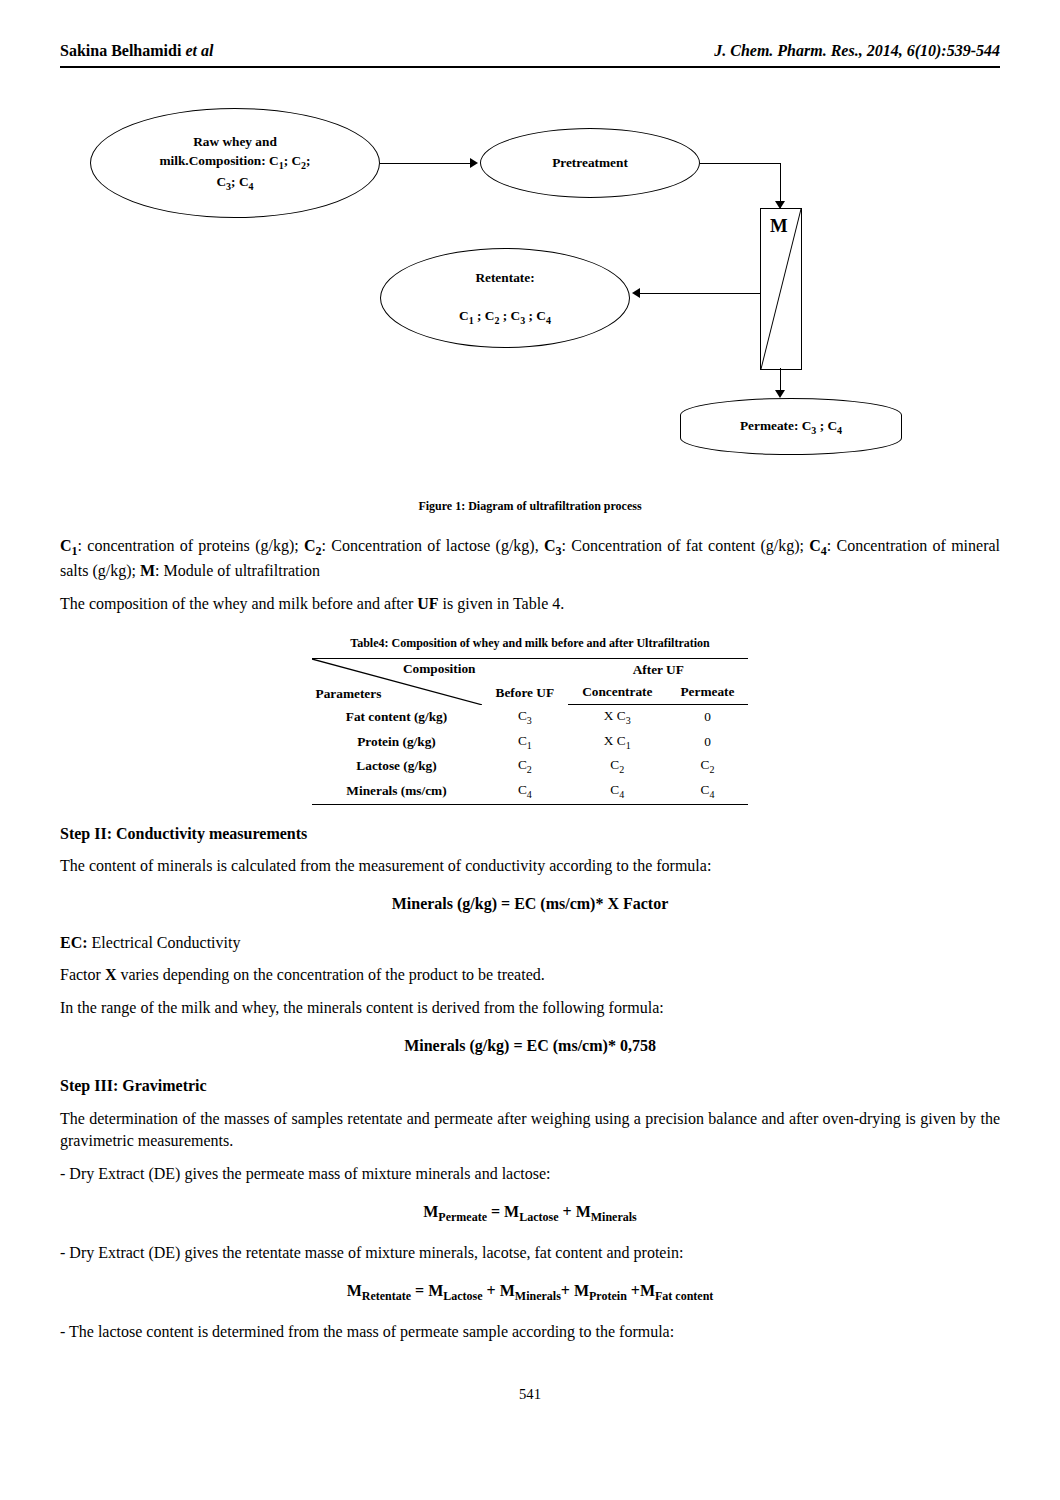Sakina Belhamidi et al
J. Chem. Pharm. Res., 2014, 6(10):539-544
Raw whey and
milk.Composition: C1; C2;
C3; C4
Pretreatment
Retentate:
C1 ; C2 ; C3 ; C4
M
Permeate: C3 ; C4
Figure 1: Diagram of ultrafiltration process
C1: concentration of proteins (g/kg); C2: Concentration of lactose (g/kg), C3: Concentration of fat content (g/kg); C4: Concentration of mineral salts (g/kg); M: Module of ultrafiltration
The composition of the whey and milk before and after UF is given in Table 4.
Table4: Composition of whey and milk before and after Ultrafiltration
| Composition Parameters | Before UF | After UF |
| --- | --- | --- |
| Concentrate | Permeate |
| Fat content (g/kg) | C 3 | X C 3 | 0 |
| Protein (g/kg) | C 1 | X C 1 | 0 |
| Lactose (g/kg) | C 2 | C 2 | C 2 |
| Minerals (ms/cm) | C 4 | C 4 | C 4 |
Step II: Conductivity measurements
The content of minerals is calculated from the measurement of conductivity according to the formula:
Minerals (g/kg) = EC (ms/cm)* X Factor
EC: Electrical Conductivity
Factor X varies depending on the concentration of the product to be treated.
In the range of the milk and whey, the minerals content is derived from the following formula:
Minerals (g/kg) = EC (ms/cm)* 0,758
Step III: Gravimetric
The determination of the masses of samples retentate and permeate after weighing using a precision balance and after oven-drying is given by the gravimetric measurements.
- Dry Extract (DE) gives the permeate mass of mixture minerals and lactose:
MPermeate = MLactose + MMinerals
- Dry Extract (DE) gives the retentate masse of mixture minerals, lacotse, fat content and protein:
MRetentate = MLactose + MMinerals+ MProtein +MFat content
- The lactose content is determined from the mass of permeate sample according to the formula:
541